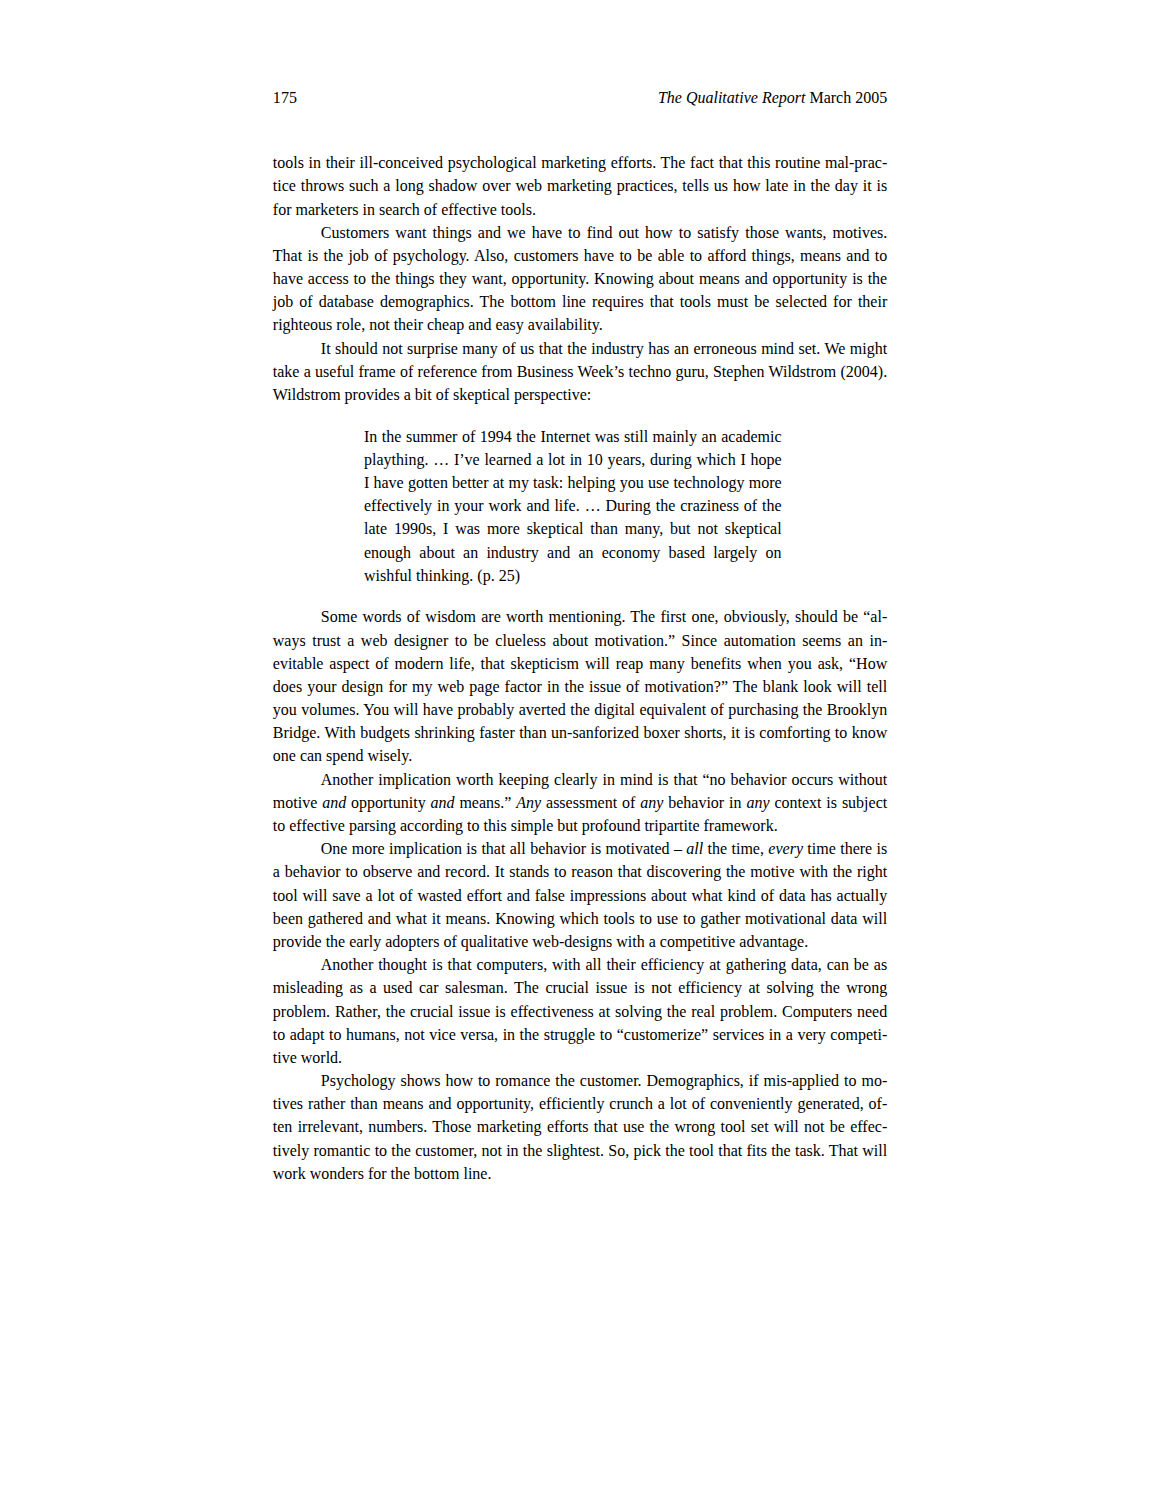175 The Qualitative Report March 2005
tools in their ill-conceived psychological marketing efforts. The fact that this routine mal-practice throws such a long shadow over web marketing practices, tells us how late in the day it is for marketers in search of effective tools.
Customers want things and we have to find out how to satisfy those wants, motives. That is the job of psychology. Also, customers have to be able to afford things, means and to have access to the things they want, opportunity. Knowing about means and opportunity is the job of database demographics. The bottom line requires that tools must be selected for their righteous role, not their cheap and easy availability.
It should not surprise many of us that the industry has an erroneous mind set. We might take a useful frame of reference from Business Week’s techno guru, Stephen Wildstrom (2004). Wildstrom provides a bit of skeptical perspective:
In the summer of 1994 the Internet was still mainly an academic plaything. … I’ve learned a lot in 10 years, during which I hope I have gotten better at my task: helping you use technology more effectively in your work and life. … During the craziness of the late 1990s, I was more skeptical than many, but not skeptical enough about an industry and an economy based largely on wishful thinking. (p. 25)
Some words of wisdom are worth mentioning. The first one, obviously, should be “always trust a web designer to be clueless about motivation.” Since automation seems an inevitable aspect of modern life, that skepticism will reap many benefits when you ask, “How does your design for my web page factor in the issue of motivation?” The blank look will tell you volumes. You will have probably averted the digital equivalent of purchasing the Brooklyn Bridge. With budgets shrinking faster than un-sanforized boxer shorts, it is comforting to know one can spend wisely.
Another implication worth keeping clearly in mind is that “no behavior occurs without motive and opportunity and means.” Any assessment of any behavior in any context is subject to effective parsing according to this simple but profound tripartite framework.
One more implication is that all behavior is motivated – all the time, every time there is a behavior to observe and record. It stands to reason that discovering the motive with the right tool will save a lot of wasted effort and false impressions about what kind of data has actually been gathered and what it means. Knowing which tools to use to gather motivational data will provide the early adopters of qualitative web-designs with a competitive advantage.
Another thought is that computers, with all their efficiency at gathering data, can be as misleading as a used car salesman. The crucial issue is not efficiency at solving the wrong problem. Rather, the crucial issue is effectiveness at solving the real problem. Computers need to adapt to humans, not vice versa, in the struggle to “customerize” services in a very competitive world.
Psychology shows how to romance the customer. Demographics, if mis-applied to motives rather than means and opportunity, efficiently crunch a lot of conveniently generated, often irrelevant, numbers. Those marketing efforts that use the wrong tool set will not be effectively romantic to the customer, not in the slightest. So, pick the tool that fits the task. That will work wonders for the bottom line.